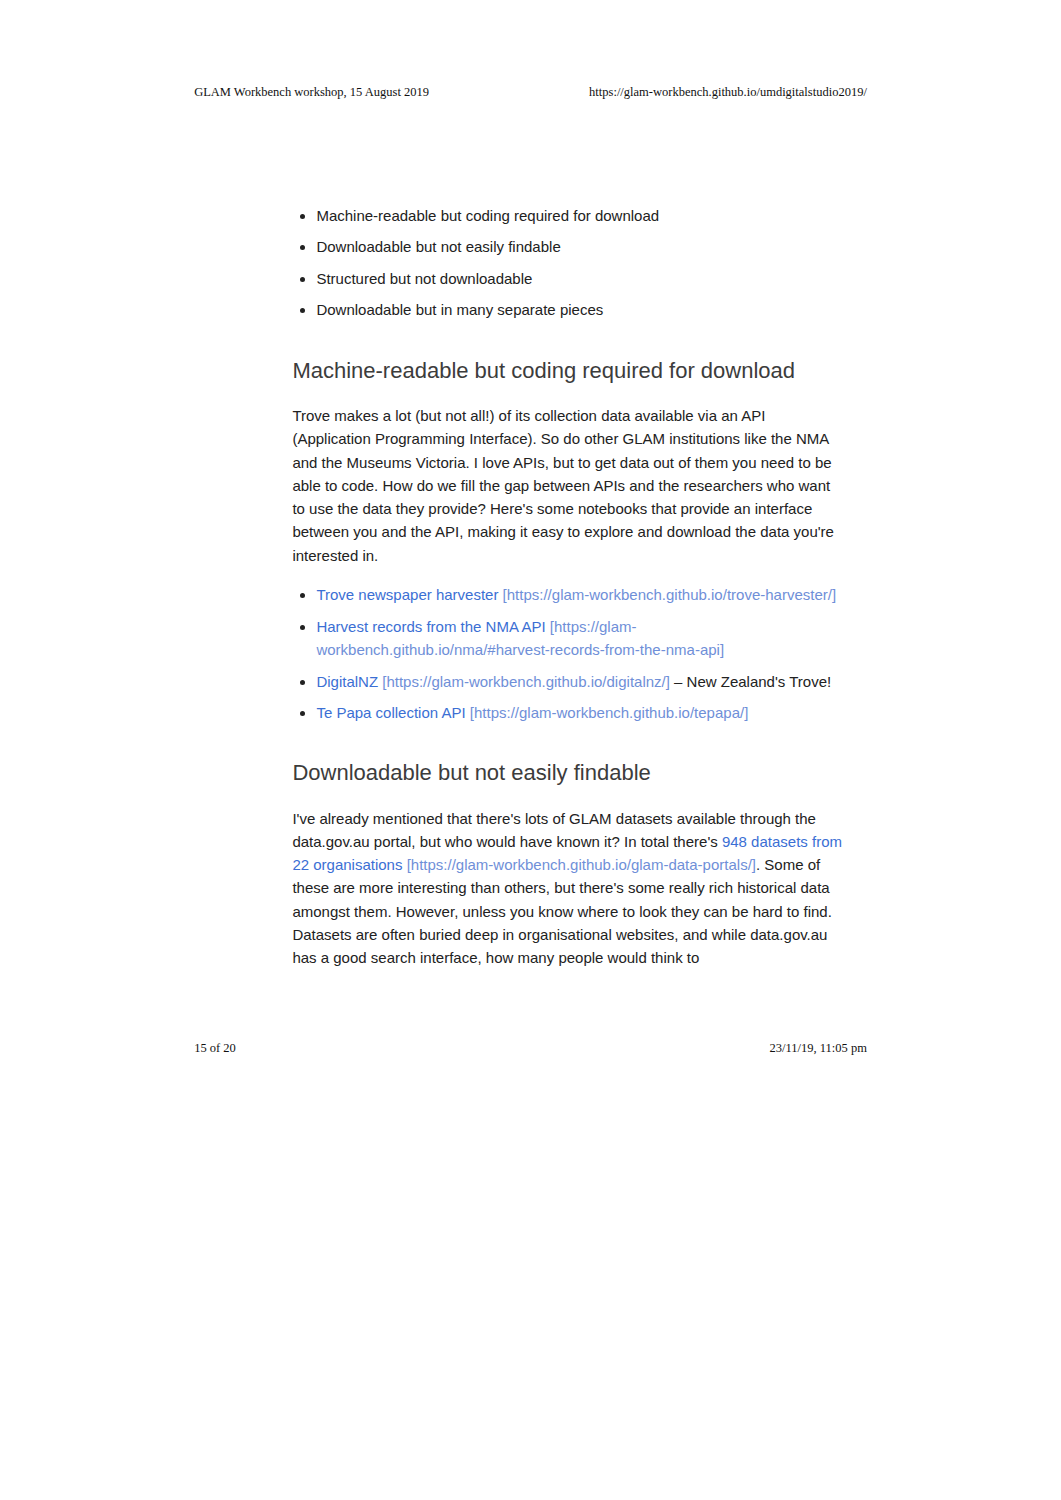GLAM Workbench workshop, 15 August 2019
https://glam-workbench.github.io/umdigitalstudio2019/
Machine-readable but coding required for download
Downloadable but not easily findable
Structured but not downloadable
Downloadable but in many separate pieces
Machine-readable but coding required for download
Trove makes a lot (but not all!) of its collection data available via an API (Application Programming Interface). So do other GLAM institutions like the NMA and the Museums Victoria. I love APIs, but to get data out of them you need to be able to code. How do we fill the gap between APIs and the researchers who want to use the data they provide? Here's some notebooks that provide an interface between you and the API, making it easy to explore and download the data you're interested in.
Trove newspaper harvester [https://glam-workbench.github.io/trove-harvester/]
Harvest records from the NMA API [https://glam-workbench.github.io/nma/#harvest-records-from-the-nma-api]
DigitalNZ [https://glam-workbench.github.io/digitalnz/] – New Zealand's Trove!
Te Papa collection API [https://glam-workbench.github.io/tepapa/]
Downloadable but not easily findable
I've already mentioned that there's lots of GLAM datasets available through the data.gov.au portal, but who would have known it? In total there's 948 datasets from 22 organisations [https://glam-workbench.github.io/glam-data-portals/]. Some of these are more interesting than others, but there's some really rich historical data amongst them. However, unless you know where to look they can be hard to find. Datasets are often buried deep in organisational websites, and while data.gov.au has a good search interface, how many people would think to
15 of 20
23/11/19, 11:05 pm